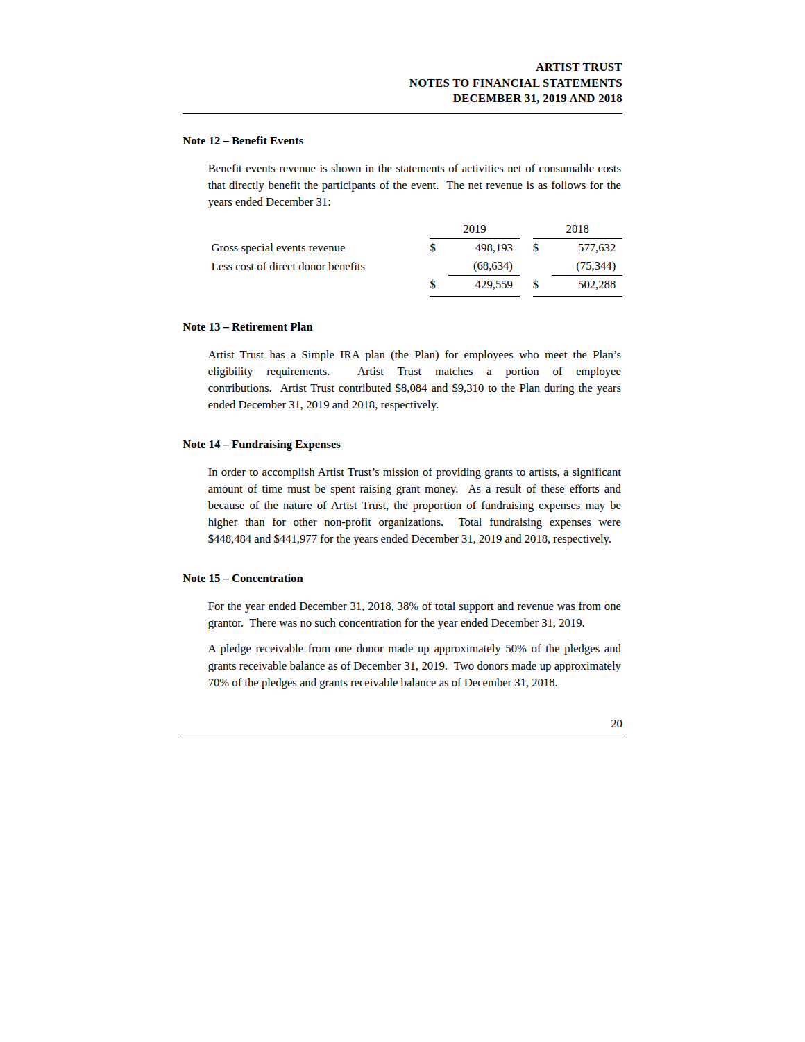ARTIST TRUST NOTES TO FINANCIAL STATEMENTS DECEMBER 31, 2019 AND 2018
Note 12 – Benefit Events
Benefit events revenue is shown in the statements of activities net of consumable costs that directly benefit the participants of the event. The net revenue is as follows for the years ended December 31:
| | 2019 | | 2018 |
| Gross special events revenue | $ | 498,193 | | $ | 577,632 |
| Less cost of direct donor benefits | | (68,634) | | | (75,344) |
| | $ | 429,559 | | $ | 502,288 |
Note 13 – Retirement Plan
Artist Trust has a Simple IRA plan (the Plan) for employees who meet the Plan’s eligibility requirements. Artist Trust matches a portion of employee contributions. Artist Trust contributed $8,084 and $9,310 to the Plan during the years ended December 31, 2019 and 2018, respectively.
Note 14 – Fundraising Expenses
In order to accomplish Artist Trust’s mission of providing grants to artists, a significant amount of time must be spent raising grant money. As a result of these efforts and because of the nature of Artist Trust, the proportion of fundraising expenses may be higher than for other non-profit organizations. Total fundraising expenses were $448,484 and $441,977 for the years ended December 31, 2019 and 2018, respectively.
Note 15 – Concentration
For the year ended December 31, 2018, 38% of total support and revenue was from one grantor. There was no such concentration for the year ended December 31, 2019.
A pledge receivable from one donor made up approximately 50% of the pledges and grants receivable balance as of December 31, 2019. Two donors made up approximately 70% of the pledges and grants receivable balance as of December 31, 2018.
20